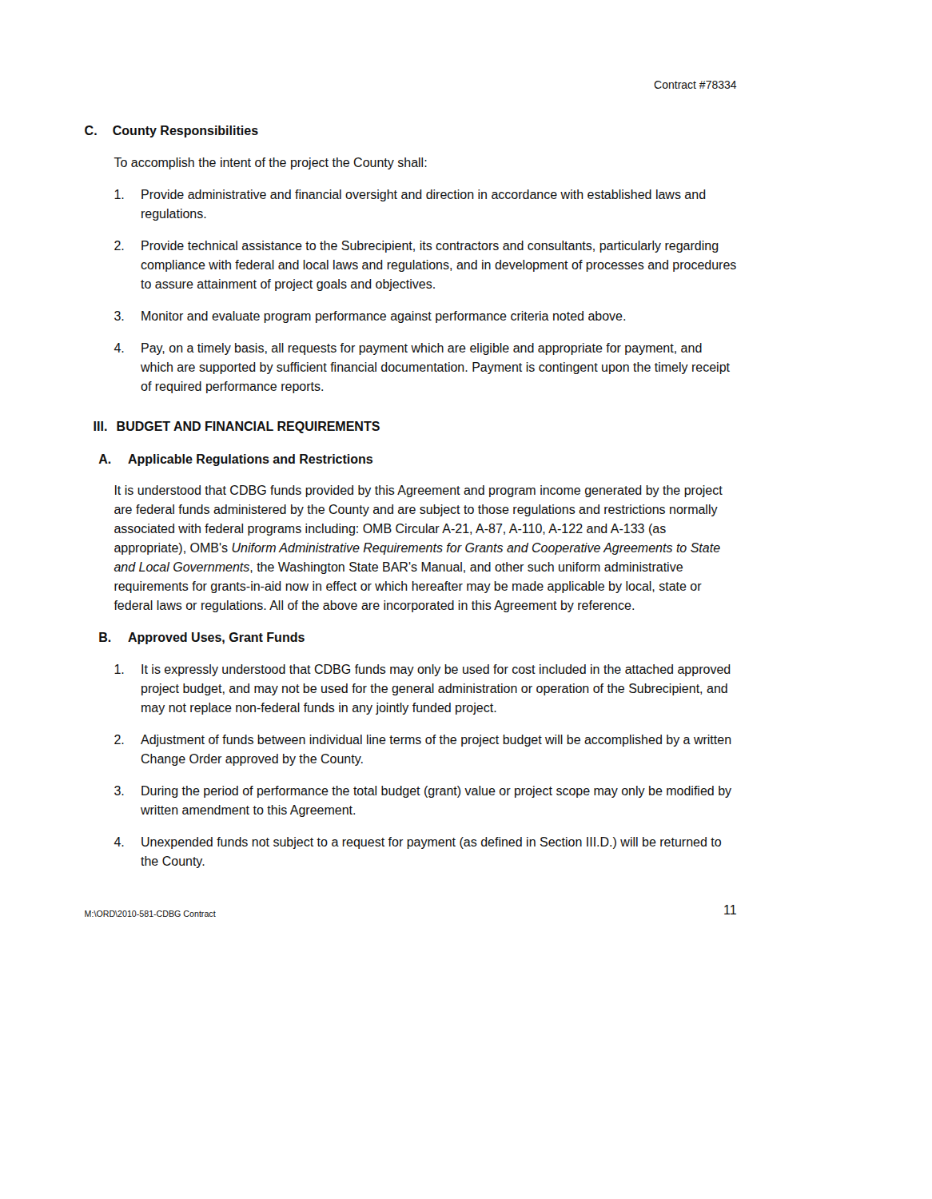Contract #78334
C.
County Responsibilities
To accomplish the intent of the project the County shall:
Provide administrative and financial oversight and direction in accordance with established laws and regulations.
Provide technical assistance to the Subrecipient, its contractors and consultants, particularly regarding compliance with federal and local laws and regulations, and in development of processes and procedures to assure attainment of project goals and objectives.
Monitor and evaluate program performance against performance criteria noted above.
Pay, on a timely basis, all requests for payment which are eligible and appropriate for payment, and which are supported by sufficient financial documentation. Payment is contingent upon the timely receipt of required performance reports.
III.
BUDGET AND FINANCIAL REQUIREMENTS
A.
Applicable Regulations and Restrictions
It is understood that CDBG funds provided by this Agreement and program income generated by the project are federal funds administered by the County and are subject to those regulations and restrictions normally associated with federal programs including: OMB Circular A-21, A-87, A-110, A-122 and A-133 (as appropriate), OMB's Uniform Administrative Requirements for Grants and Cooperative Agreements to State and Local Governments, the Washington State BAR's Manual, and other such uniform administrative requirements for grants-in-aid now in effect or which hereafter may be made applicable by local, state or federal laws or regulations. All of the above are incorporated in this Agreement by reference.
B.
Approved Uses, Grant Funds
It is expressly understood that CDBG funds may only be used for cost included in the attached approved project budget, and may not be used for the general administration or operation of the Subrecipient, and may not replace non-federal funds in any jointly funded project.
Adjustment of funds between individual line terms of the project budget will be accomplished by a written Change Order approved by the County.
During the period of performance the total budget (grant) value or project scope may only be modified by written amendment to this Agreement.
Unexpended funds not subject to a request for payment (as defined in Section III.D.) will be returned to the County.
M:\ORD\2010-581-CDBG Contract 11